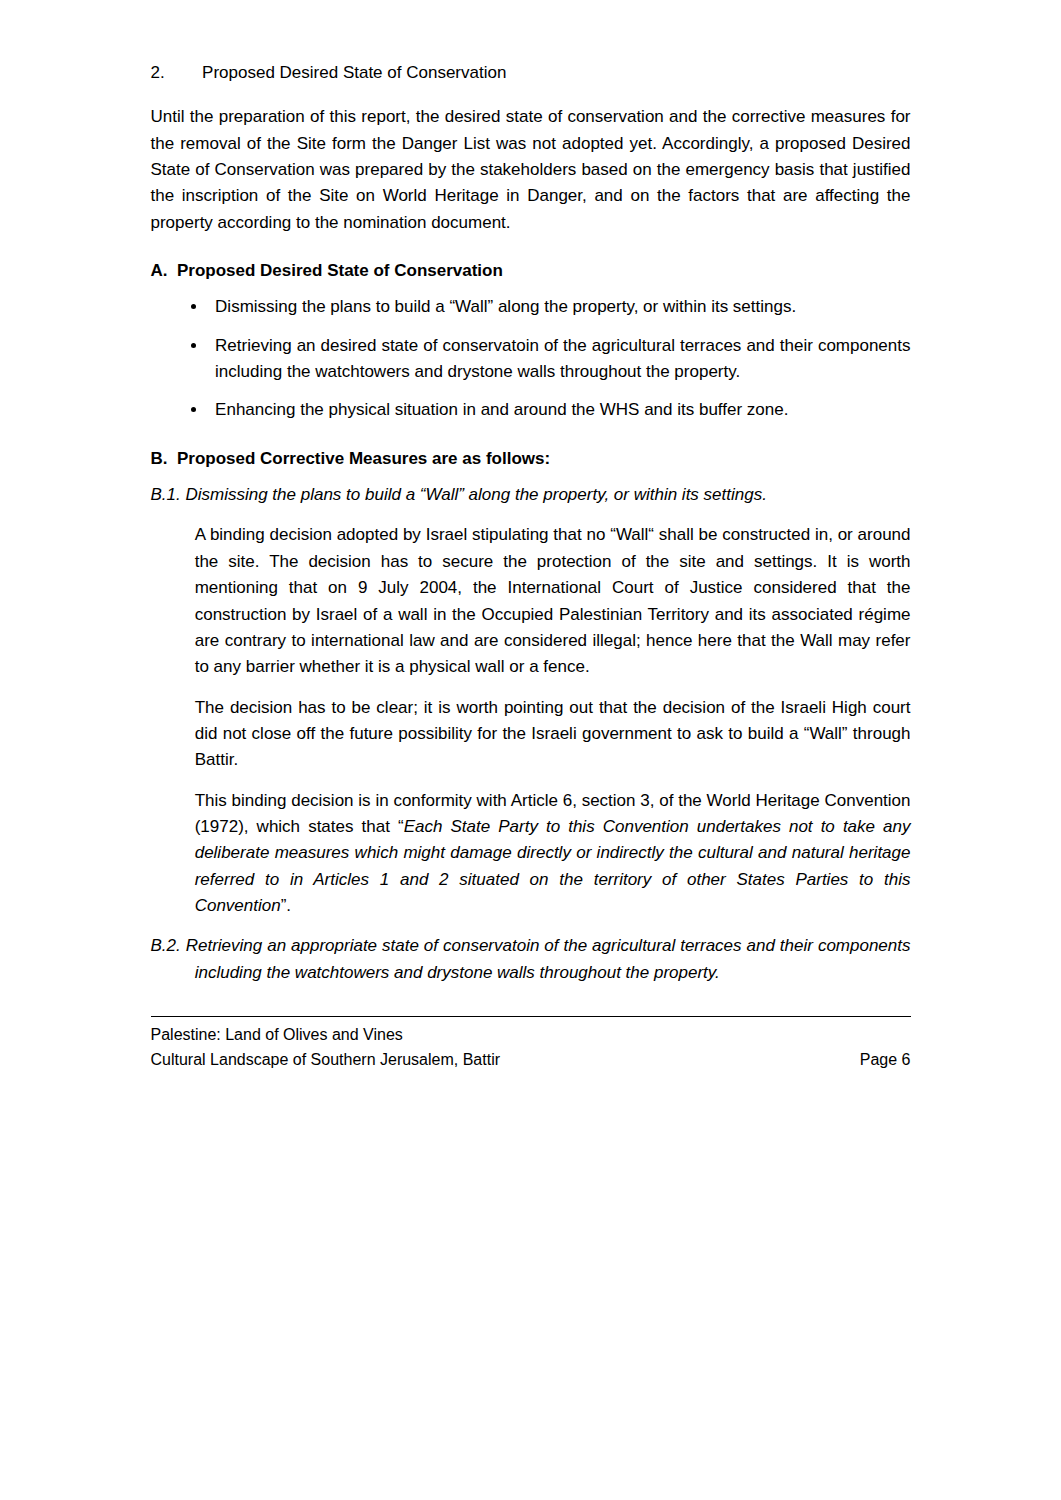2. Proposed Desired State of Conservation
Until the preparation of this report, the desired state of conservation and the corrective measures for the removal of the Site form the Danger List was not adopted yet. Accordingly, a proposed Desired State of Conservation was prepared by the stakeholders based on the emergency basis that justified the inscription of the Site on World Heritage in Danger, and on the factors that are affecting the property according to the nomination document.
A. Proposed Desired State of Conservation
Dismissing the plans to build a “Wall” along the property, or within its settings.
Retrieving an desired state of conservatoin of the agricultural terraces and their components including the watchtowers and drystone walls throughout the property.
Enhancing the physical situation in and around the WHS and its buffer zone.
B. Proposed Corrective Measures are as follows:
B.1. Dismissing the plans to build a “Wall” along the property, or within its settings.
A binding decision adopted by Israel stipulating that no “Wall“ shall be constructed in, or around the site. The decision has to secure the protection of the site and settings. It is worth mentioning that on 9 July 2004, the International Court of Justice considered that the construction by Israel of a wall in the Occupied Palestinian Territory and its associated régime are contrary to international law and are considered illegal; hence here that the Wall may refer to any barrier whether it is a physical wall or a fence.
The decision has to be clear; it is worth pointing out that the decision of the Israeli High court did not close off the future possibility for the Israeli government to ask to build a “Wall” through Battir.
This binding decision is in conformity with Article 6, section 3, of the World Heritage Convention (1972), which states that “Each State Party to this Convention undertakes not to take any deliberate measures which might damage directly or indirectly the cultural and natural heritage referred to in Articles 1 and 2 situated on the territory of other States Parties to this Convention”.
B.2. Retrieving an appropriate state of conservatoin of the agricultural terraces and their components including the watchtowers and drystone walls throughout the property.
Palestine: Land of Olives and Vines
Cultural Landscape of Southern Jerusalem, Battir Page 6